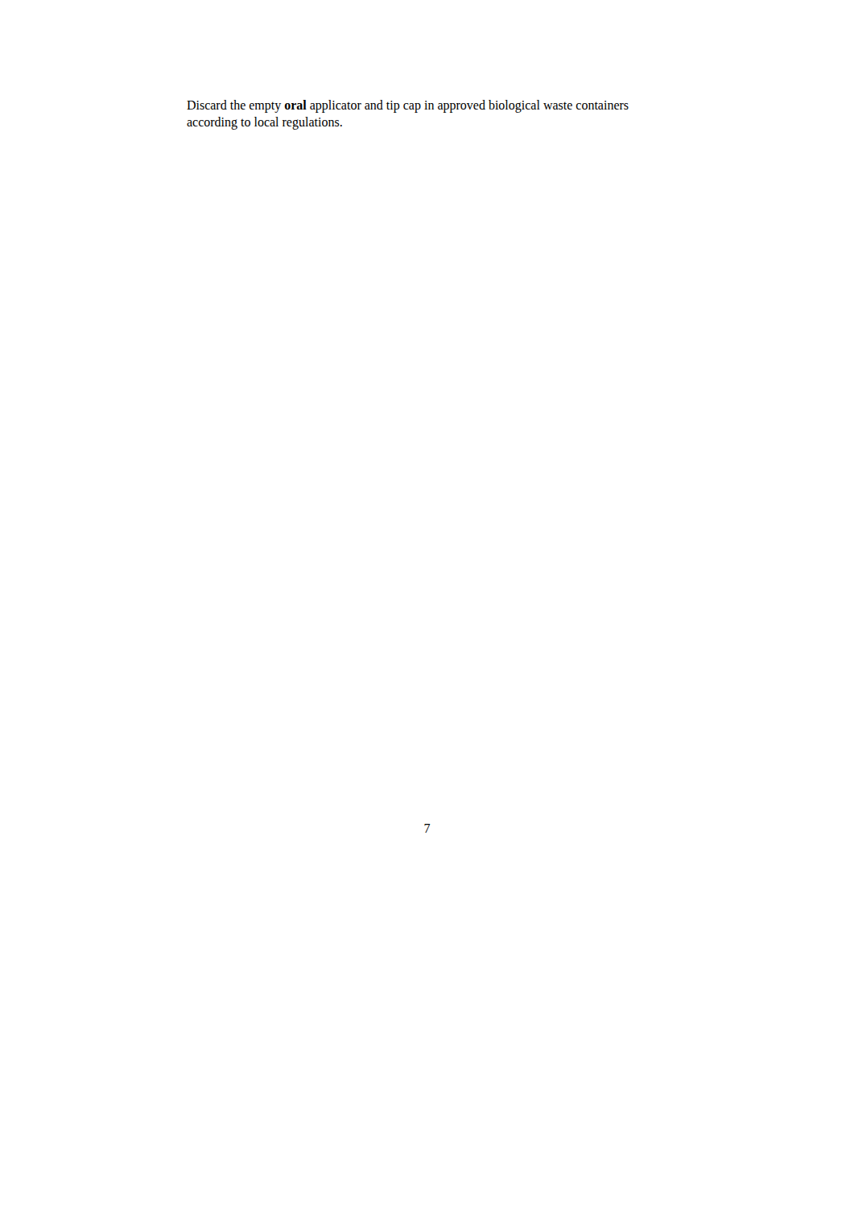Discard the empty oral applicator and tip cap in approved biological waste containers according to local regulations.
7